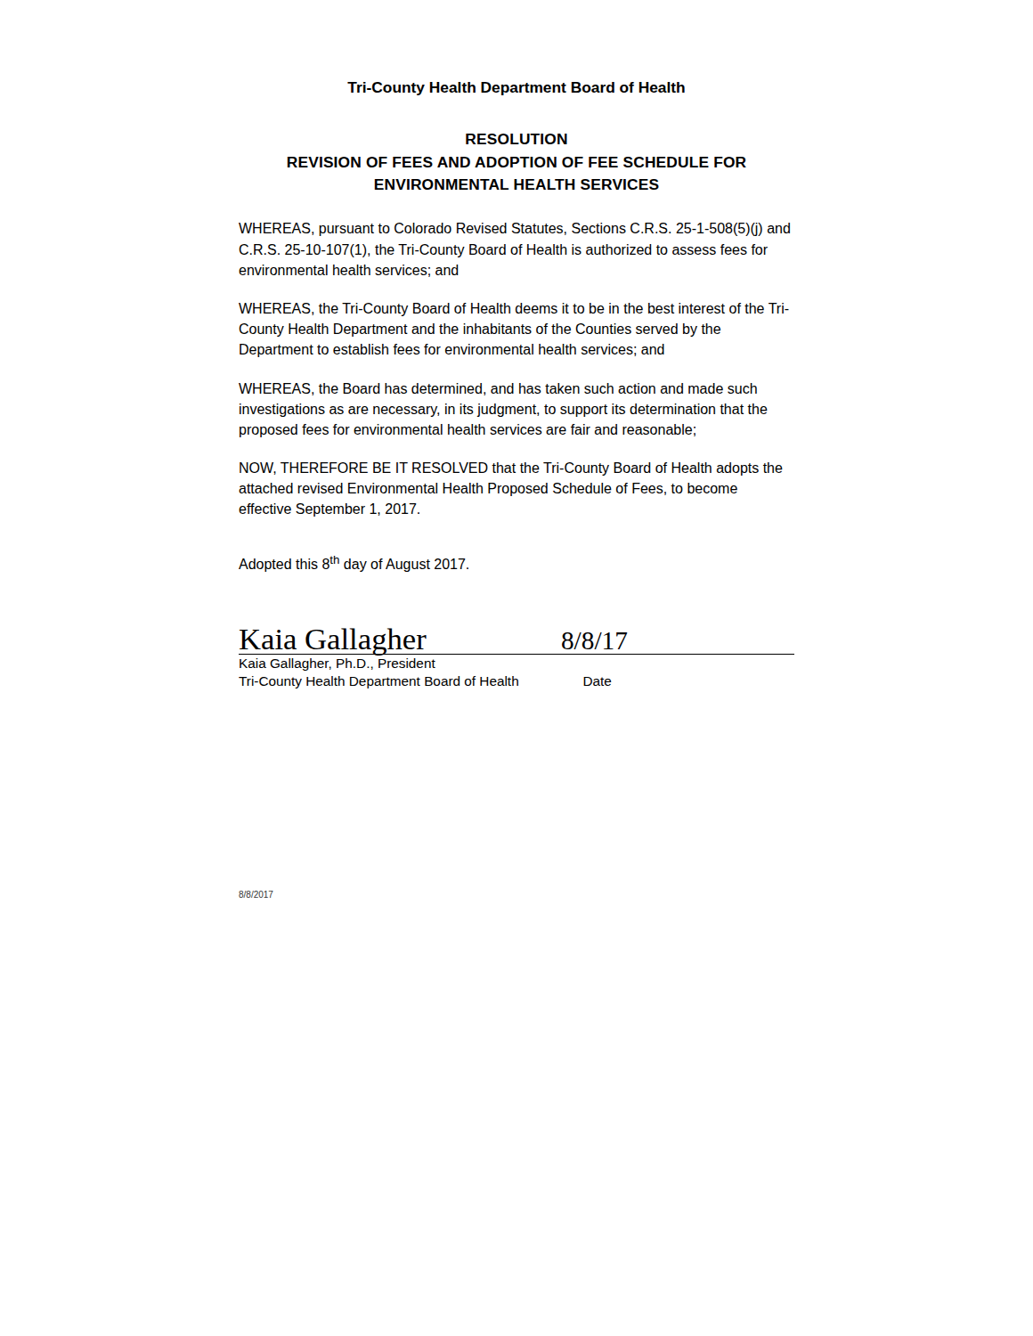Tri-County Health Department Board of Health
RESOLUTION
REVISION OF FEES AND ADOPTION OF FEE SCHEDULE FOR
ENVIRONMENTAL HEALTH SERVICES
WHEREAS, pursuant to Colorado Revised Statutes, Sections C.R.S. 25-1-508(5)(j) and C.R.S. 25-10-107(1), the Tri-County Board of Health is authorized to assess fees for environmental health services; and
WHEREAS, the Tri-County Board of Health deems it to be in the best interest of the Tri-County Health Department and the inhabitants of the Counties served by the Department to establish fees for environmental health services; and
WHEREAS, the Board has determined, and has taken such action and made such investigations as are necessary, in its judgment, to support its determination that the proposed fees for environmental health services are fair and reasonable;
NOW, THEREFORE BE IT RESOLVED that the Tri-County Board of Health adopts the attached revised Environmental Health Proposed Schedule of Fees, to become effective September 1, 2017.
Adopted this 8th day of August 2017.
| Kaia Gallagher | 8/8/17 |
| Kaia Gallagher, Ph.D., President Tri-County Health Department Board of Health | Date |
8/8/2017